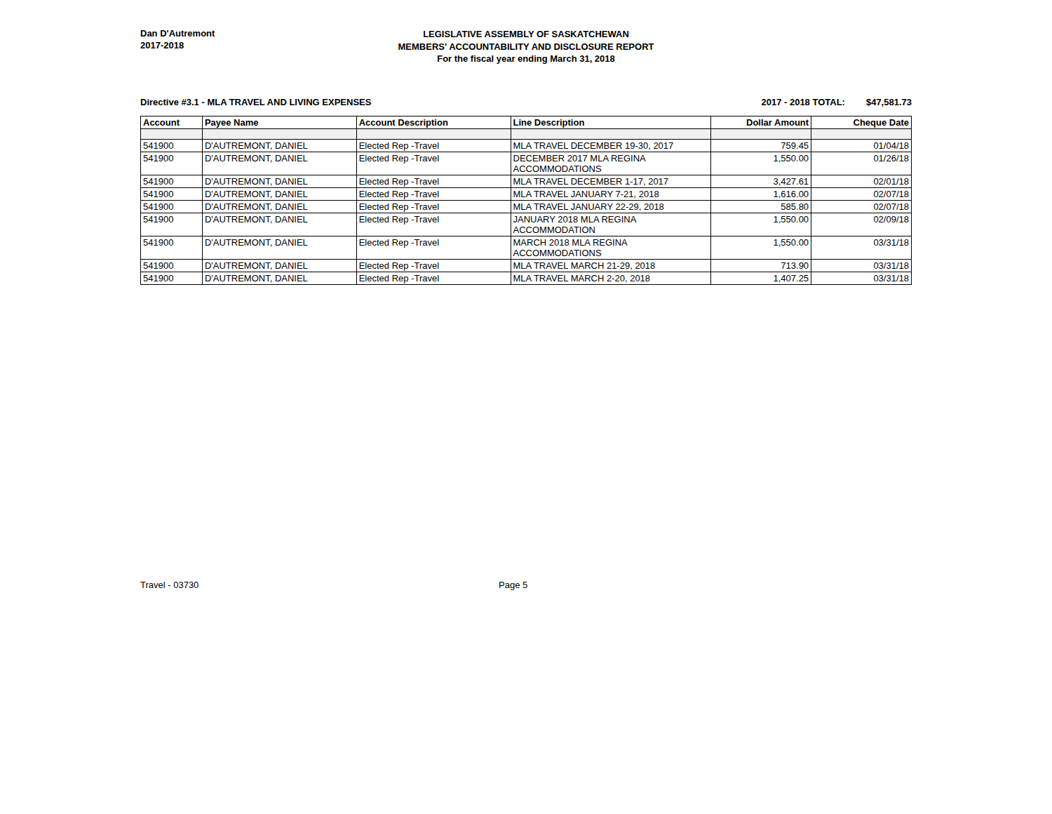Dan D'Autremont
2017-2018
LEGISLATIVE ASSEMBLY OF SASKATCHEWAN
MEMBERS' ACCOUNTABILITY AND DISCLOSURE REPORT
For the fiscal year ending March 31, 2018
Directive #3.1 - MLA TRAVEL AND LIVING EXPENSES
2017 - 2018 TOTAL:$47,581.73
| Account | Payee Name | Account Description | Line Description | Dollar Amount | Cheque Date |
| --- | --- | --- | --- | --- | --- |
| 541900 | D'AUTREMONT, DANIEL | Elected Rep -Travel | MLA TRAVEL DECEMBER 19-30, 2017 | 759.45 | 01/04/18 |
| 541900 | D'AUTREMONT, DANIEL | Elected Rep -Travel | DECEMBER 2017 MLA REGINA ACCOMMODATIONS | 1,550.00 | 01/26/18 |
| 541900 | D'AUTREMONT, DANIEL | Elected Rep -Travel | MLA TRAVEL DECEMBER 1-17, 2017 | 3,427.61 | 02/01/18 |
| 541900 | D'AUTREMONT, DANIEL | Elected Rep -Travel | MLA TRAVEL JANUARY 7-21, 2018 | 1,616.00 | 02/07/18 |
| 541900 | D'AUTREMONT, DANIEL | Elected Rep -Travel | MLA TRAVEL JANUARY 22-29, 2018 | 585.80 | 02/07/18 |
| 541900 | D'AUTREMONT, DANIEL | Elected Rep -Travel | JANUARY 2018 MLA REGINA ACCOMMODATION | 1,550.00 | 02/09/18 |
| 541900 | D'AUTREMONT, DANIEL | Elected Rep -Travel | MARCH 2018 MLA REGINA ACCOMMODATIONS | 1,550.00 | 03/31/18 |
| 541900 | D'AUTREMONT, DANIEL | Elected Rep -Travel | MLA TRAVEL MARCH 21-29, 2018 | 713.90 | 03/31/18 |
| 541900 | D'AUTREMONT, DANIEL | Elected Rep -Travel | MLA TRAVEL MARCH 2-20, 2018 | 1,407.25 | 03/31/18 |
Travel - 03730
Page 5